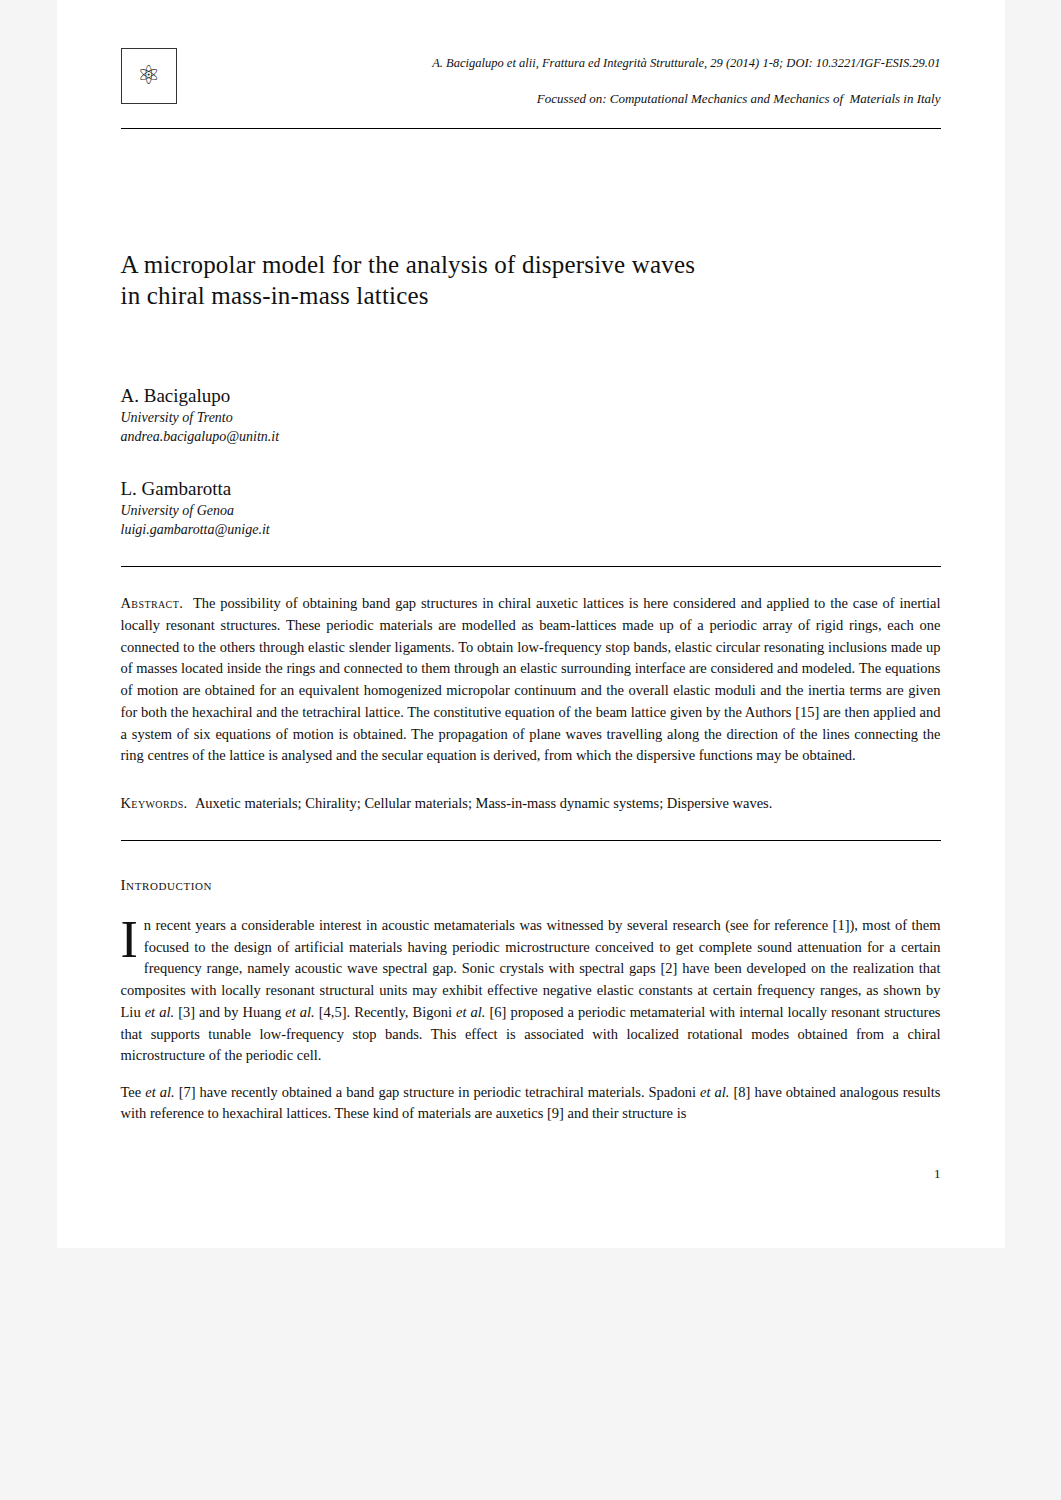⚛
A. Bacigalupo et alii, Frattura ed Integrità Strutturale, 29 (2014) 1-8; DOI: 10.3221/IGF-ESIS.29.01
Focussed on: Computational Mechanics and Mechanics of Materials in Italy
A micropolar model for the analysis of dispersive waves
in chiral mass-in-mass lattices
A. Bacigalupo
University of Trento
andrea.bacigalupo@unitn.it
L. Gambarotta
University of Genoa
luigi.gambarotta@unige.it
Abstract. The possibility of obtaining band gap structures in chiral auxetic lattices is here considered and applied to the case of inertial locally resonant structures. These periodic materials are modelled as beam-lattices made up of a periodic array of rigid rings, each one connected to the others through elastic slender ligaments. To obtain low-frequency stop bands, elastic circular resonating inclusions made up of masses located inside the rings and connected to them through an elastic surrounding interface are considered and modeled. The equations of motion are obtained for an equivalent homogenized micropolar continuum and the overall elastic moduli and the inertia terms are given for both the hexachiral and the tetrachiral lattice. The constitutive equation of the beam lattice given by the Authors [15] are then applied and a system of six equations of motion is obtained. The propagation of plane waves travelling along the direction of the lines connecting the ring centres of the lattice is analysed and the secular equation is derived, from which the dispersive functions may be obtained.
Keywords. Auxetic materials; Chirality; Cellular materials; Mass-in-mass dynamic systems; Dispersive waves.
Introduction
In recent years a considerable interest in acoustic metamaterials was witnessed by several research (see for reference [1]), most of them focused to the design of artificial materials having periodic microstructure conceived to get complete sound attenuation for a certain frequency range, namely acoustic wave spectral gap. Sonic crystals with spectral gaps [2] have been developed on the realization that composites with locally resonant structural units may exhibit effective negative elastic constants at certain frequency ranges, as shown by Liu et al. [3] and by Huang et al. [4,5]. Recently, Bigoni et al. [6] proposed a periodic metamaterial with internal locally resonant structures that supports tunable low-frequency stop bands. This effect is associated with localized rotational modes obtained from a chiral microstructure of the periodic cell.
Tee et al. [7] have recently obtained a band gap structure in periodic tetrachiral materials. Spadoni et al. [8] have obtained analogous results with reference to hexachiral lattices. These kind of materials are auxetics [9] and their structure is
1